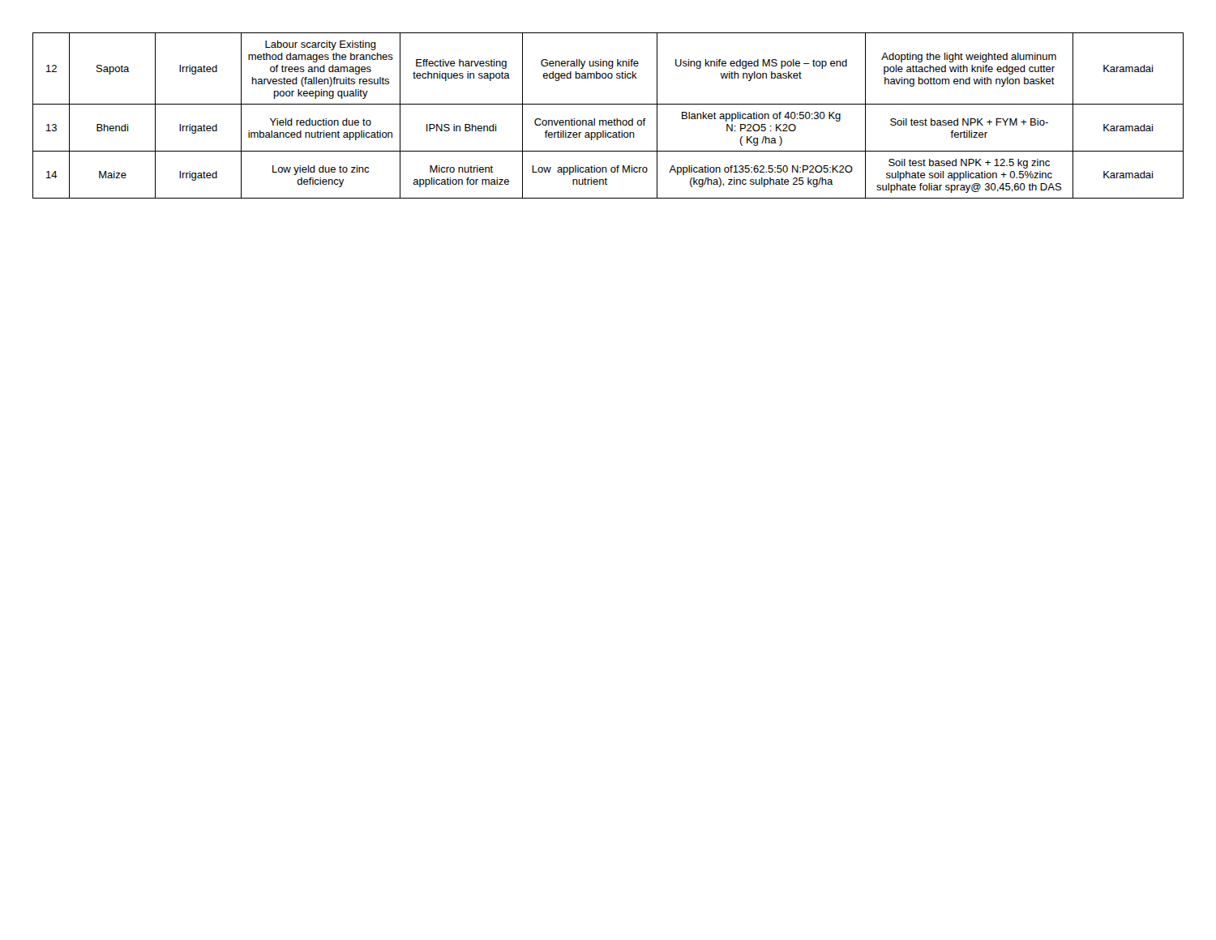| 12 | Sapota | Irrigated | Labour scarcity Existing method damages the branches of trees and damages harvested (fallen)fruits results poor keeping quality | Effective harvesting techniques in sapota | Generally using knife edged bamboo stick | Using knife edged MS pole – top end with nylon basket | Adopting the light weighted aluminum pole attached with knife edged cutter having bottom end with nylon basket | Karamadai |
| 13 | Bhendi | Irrigated | Yield reduction due to imbalanced nutrient application | IPNS in Bhendi | Conventional method of fertilizer application | Blanket application of 40:50:30 Kg N: P2O5 : K2O ( Kg /ha ) | Soil test based NPK + FYM + Bio-fertilizer | Karamadai |
| 14 | Maize | Irrigated | Low yield due to zinc deficiency | Micro nutrient application for maize | Low application of Micro nutrient | Application of135:62.5:50 N:P2O5:K2O (kg/ha), zinc sulphate 25 kg/ha | Soil test based NPK + 12.5 kg zinc sulphate soil application + 0.5%zinc sulphate foliar spray@ 30,45,60 th DAS | Karamadai |